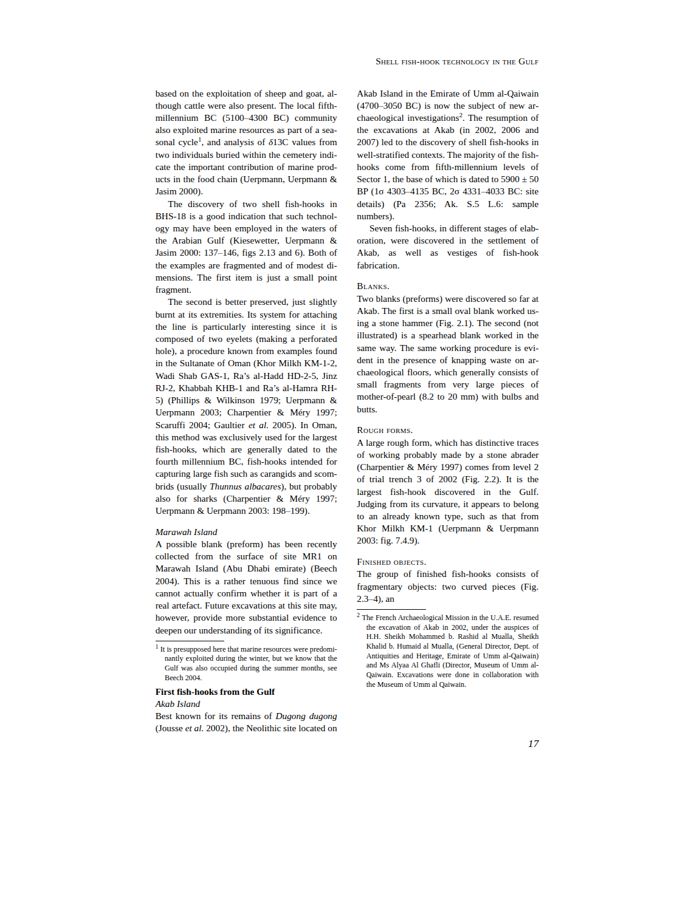Shell fish-hook technology in the Gulf
based on the exploitation of sheep and goat, although cattle were also present. The local fifth-millennium BC (5100–4300 BC) community also exploited marine resources as part of a seasonal cycle1, and analysis of δ13C values from two individuals buried within the cemetery indicate the important contribution of marine products in the food chain (Uerpmann, Uerpmann & Jasim 2000).
The discovery of two shell fish-hooks in BHS-18 is a good indication that such technology may have been employed in the waters of the Arabian Gulf (Kiesewetter, Uerpmann & Jasim 2000: 137–146, figs 2.13 and 6). Both of the examples are fragmented and of modest dimensions. The first item is just a small point fragment.
The second is better preserved, just slightly burnt at its extremities. Its system for attaching the line is particularly interesting since it is composed of two eyelets (making a perforated hole), a procedure known from examples found in the Sultanate of Oman (Khor Milkh KM-1-2, Wadi Shab GAS-1, Ra’s al-Hadd HD-2-5, Jinz RJ-2, Khabbah KHB-1 and Ra’s al-Hamra RH-5) (Phillips & Wilkinson 1979; Uerpmann & Uerpmann 2003; Charpentier & Méry 1997; Scaruffi 2004; Gaultier et al. 2005). In Oman, this method was exclusively used for the largest fish-hooks, which are generally dated to the fourth millennium BC, fish-hooks intended for capturing large fish such as carangids and scombrids (usually Thunnus albacares), but probably also for sharks (Charpentier & Méry 1997; Uerpmann & Uerpmann 2003: 198–199).
Marawah Island
A possible blank (preform) has been recently collected from the surface of site MR1 on Marawah Island (Abu Dhabi emirate) (Beech 2004). This is a rather tenuous find since we cannot actually confirm whether it is part of a real artefact. Future excavations at this site may, however, provide more substantial evidence to deepen our understanding of its significance.
1It is presupposed here that marine resources were predominantly exploited during the winter, but we know that the Gulf was also occupied during the summer months, see Beech 2004.
First fish-hooks from the Gulf
Akab Island
Best known for its remains of Dugong dugong (Jousse et al. 2002), the Neolithic site located on Akab Island in the Emirate of Umm al-Qaiwain (4700–3050 BC) is now the subject of new archaeological investigations2. The resumption of the excavations at Akab (in 2002, 2006 and 2007) led to the discovery of shell fish-hooks in well-stratified contexts. The majority of the fish-hooks come from fifth-millennium levels of Sector 1, the base of which is dated to 5900 ± 50 BP (1σ 4303–4135 BC, 2σ 4331–4033 BC: site details) (Pa 2356; Ak. S.5 L.6: sample numbers).
Seven fish-hooks, in different stages of elaboration, were discovered in the settlement of Akab, as well as vestiges of fish-hook fabrication.
Blanks.
Two blanks (preforms) were discovered so far at Akab. The first is a small oval blank worked using a stone hammer (Fig. 2.1). The second (not illustrated) is a spearhead blank worked in the same way. The same working procedure is evident in the presence of knapping waste on archaeological floors, which generally consists of small fragments from very large pieces of mother-of-pearl (8.2 to 20 mm) with bulbs and butts.
Rough forms.
A large rough form, which has distinctive traces of working probably made by a stone abrader (Charpentier & Méry 1997) comes from level 2 of trial trench 3 of 2002 (Fig. 2.2). It is the largest fish-hook discovered in the Gulf. Judging from its curvature, it appears to belong to an already known type, such as that from Khor Milkh KM-1 (Uerpmann & Uerpmann 2003: fig. 7.4.9).
Finished objects.
The group of finished fish-hooks consists of fragmentary objects: two curved pieces (Fig. 2.3–4), an
2The French Archaeological Mission in the U.A.E. resumed the excavation of Akab in 2002, under the auspices of H.H. Sheikh Mohammed b. Rashid al Mualla, Sheikh Khalid b. Humaid al Mualla, (General Director, Dept. of Antiquities and Heritage, Emirate of Umm al-Qaiwain) and Ms Alyaa Al Ghafli (Director, Museum of Umm al-Qaiwain. Excavations were done in collaboration with the Museum of Umm al Qaiwain.
17